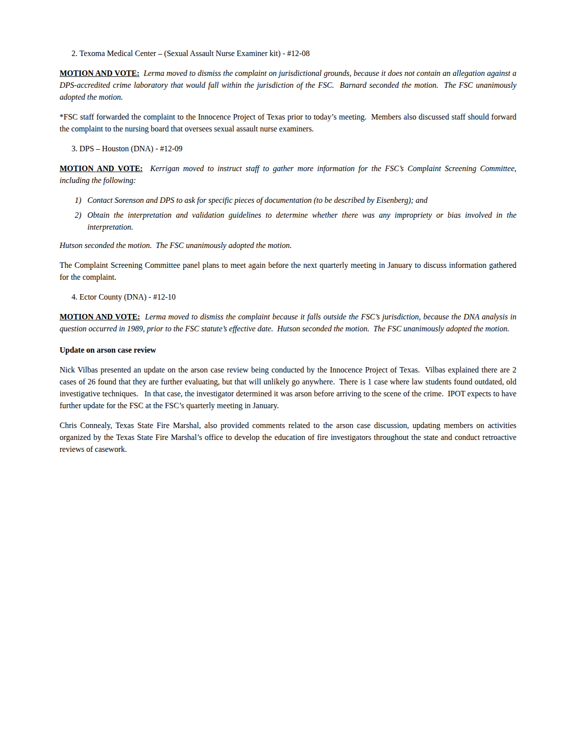Texoma Medical Center – (Sexual Assault Nurse Examiner kit) - #12-08
MOTION AND VOTE: Lerma moved to dismiss the complaint on jurisdictional grounds, because it does not contain an allegation against a DPS-accredited crime laboratory that would fall within the jurisdiction of the FSC. Barnard seconded the motion. The FSC unanimously adopted the motion.
*FSC staff forwarded the complaint to the Innocence Project of Texas prior to today’s meeting. Members also discussed staff should forward the complaint to the nursing board that oversees sexual assault nurse examiners.
DPS – Houston (DNA) - #12-09
MOTION AND VOTE: Kerrigan moved to instruct staff to gather more information for the FSC’s Complaint Screening Committee, including the following:
Contact Sorenson and DPS to ask for specific pieces of documentation (to be described by Eisenberg); and
Obtain the interpretation and validation guidelines to determine whether there was any impropriety or bias involved in the interpretation.
Hutson seconded the motion. The FSC unanimously adopted the motion.
The Complaint Screening Committee panel plans to meet again before the next quarterly meeting in January to discuss information gathered for the complaint.
Ector County (DNA) - #12-10
MOTION AND VOTE: Lerma moved to dismiss the complaint because it falls outside the FSC’s jurisdiction, because the DNA analysis in question occurred in 1989, prior to the FSC statute’s effective date. Hutson seconded the motion. The FSC unanimously adopted the motion.
Update on arson case review
Nick Vilbas presented an update on the arson case review being conducted by the Innocence Project of Texas. Vilbas explained there are 2 cases of 26 found that they are further evaluating, but that will unlikely go anywhere. There is 1 case where law students found outdated, old investigative techniques. In that case, the investigator determined it was arson before arriving to the scene of the crime. IPOT expects to have further update for the FSC at the FSC’s quarterly meeting in January.
Chris Connealy, Texas State Fire Marshal, also provided comments related to the arson case discussion, updating members on activities organized by the Texas State Fire Marshal’s office to develop the education of fire investigators throughout the state and conduct retroactive reviews of casework.